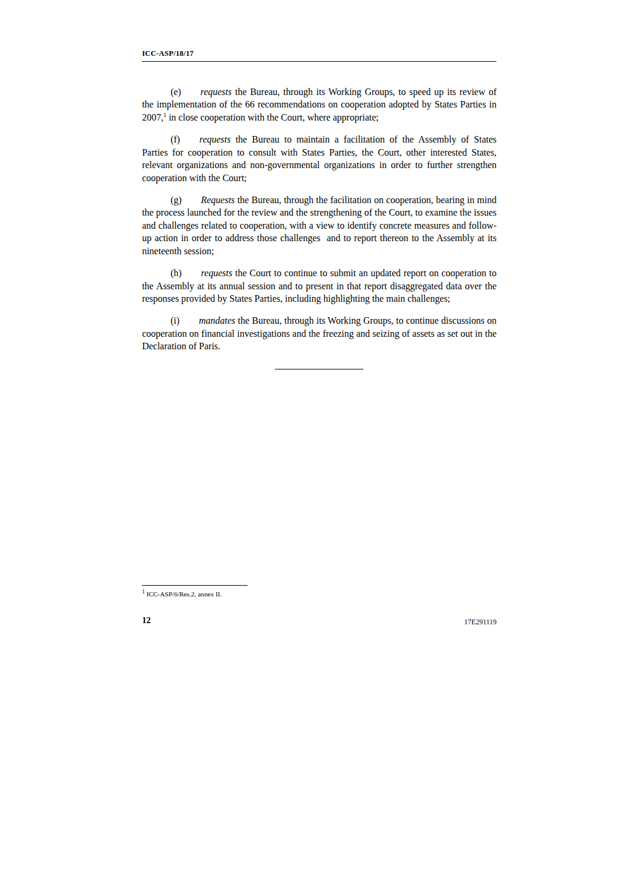ICC-ASP/18/17
(e) requests the Bureau, through its Working Groups, to speed up its review of the implementation of the 66 recommendations on cooperation adopted by States Parties in 2007,1 in close cooperation with the Court, where appropriate;
(f) requests the Bureau to maintain a facilitation of the Assembly of States Parties for cooperation to consult with States Parties, the Court, other interested States, relevant organizations and non-governmental organizations in order to further strengthen cooperation with the Court;
(g) Requests the Bureau, through the facilitation on cooperation, bearing in mind the process launched for the review and the strengthening of the Court, to examine the issues and challenges related to cooperation, with a view to identify concrete measures and follow-up action in order to address those challenges and to report thereon to the Assembly at its nineteenth session;
(h) requests the Court to continue to submit an updated report on cooperation to the Assembly at its annual session and to present in that report disaggregated data over the responses provided by States Parties, including highlighting the main challenges;
(i) mandates the Bureau, through its Working Groups, to continue discussions on cooperation on financial investigations and the freezing and seizing of assets as set out in the Declaration of Paris.
1 ICC-ASP/6/Res.2, annex II.
12
17E291119